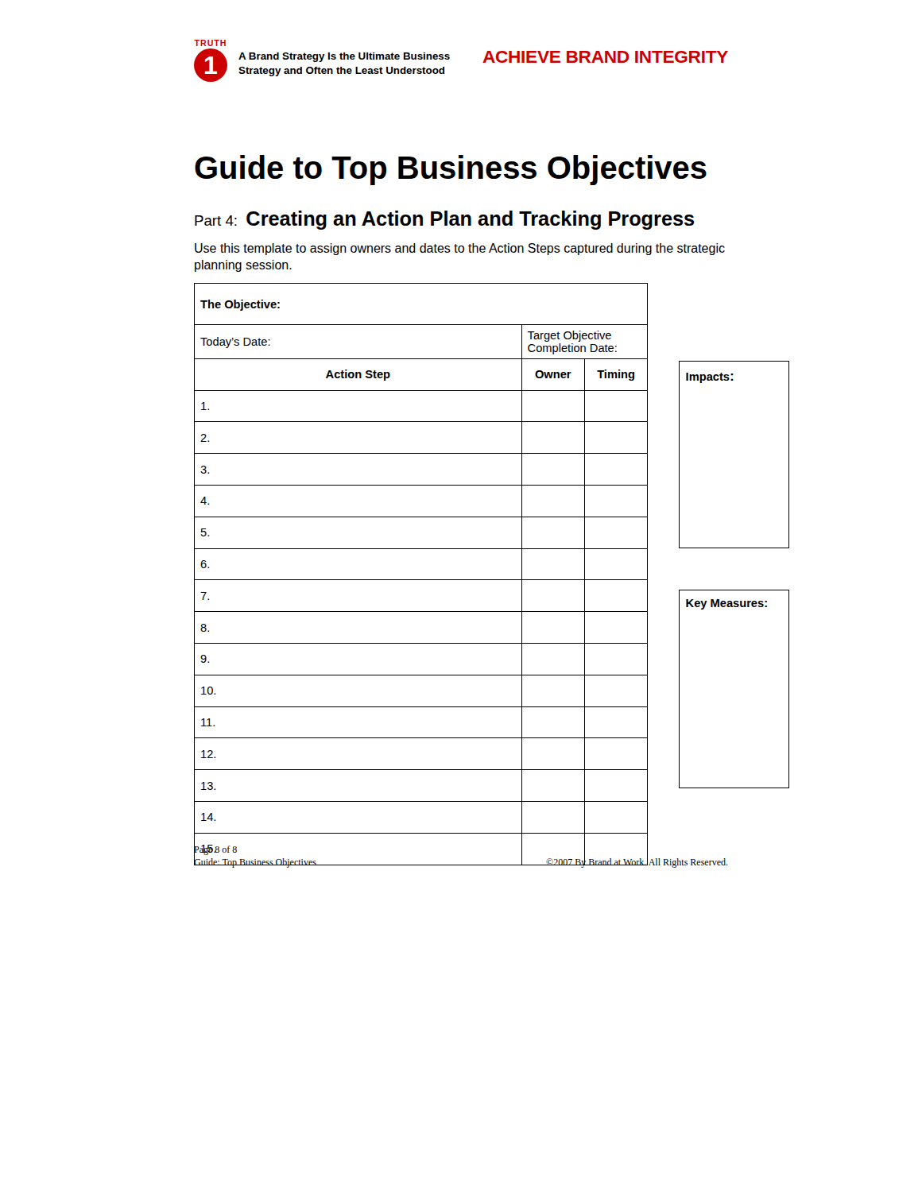TRUTH
1
A Brand Strategy Is the Ultimate Business
Strategy and Often the Least Understood
ACHIEVE BRAND INTEGRITY
Guide to Top Business Objectives
Part 4: Creating an Action Plan and Tracking Progress
Use this template to assign owners and dates to the Action Steps captured during the strategic planning session.
| The Objective: |
| Today’s Date: | Target Objective Completion Date: |
| Action Step | Owner | Timing |
| 1. | | |
| 2. | | |
| 3. | | |
| 4. | | |
| 5. | | |
| 6. | | |
| 7. | | |
| 8. | | |
| 9. | | |
| 10. | | |
| 11. | | |
| 12. | | |
| 13. | | |
| 14. | | |
| 15. | | |
Impacts:
Key Measures:
Page 8 of 8
Guide: Top Business Objectives
©2007 By Brand at Work. All Rights Reserved.